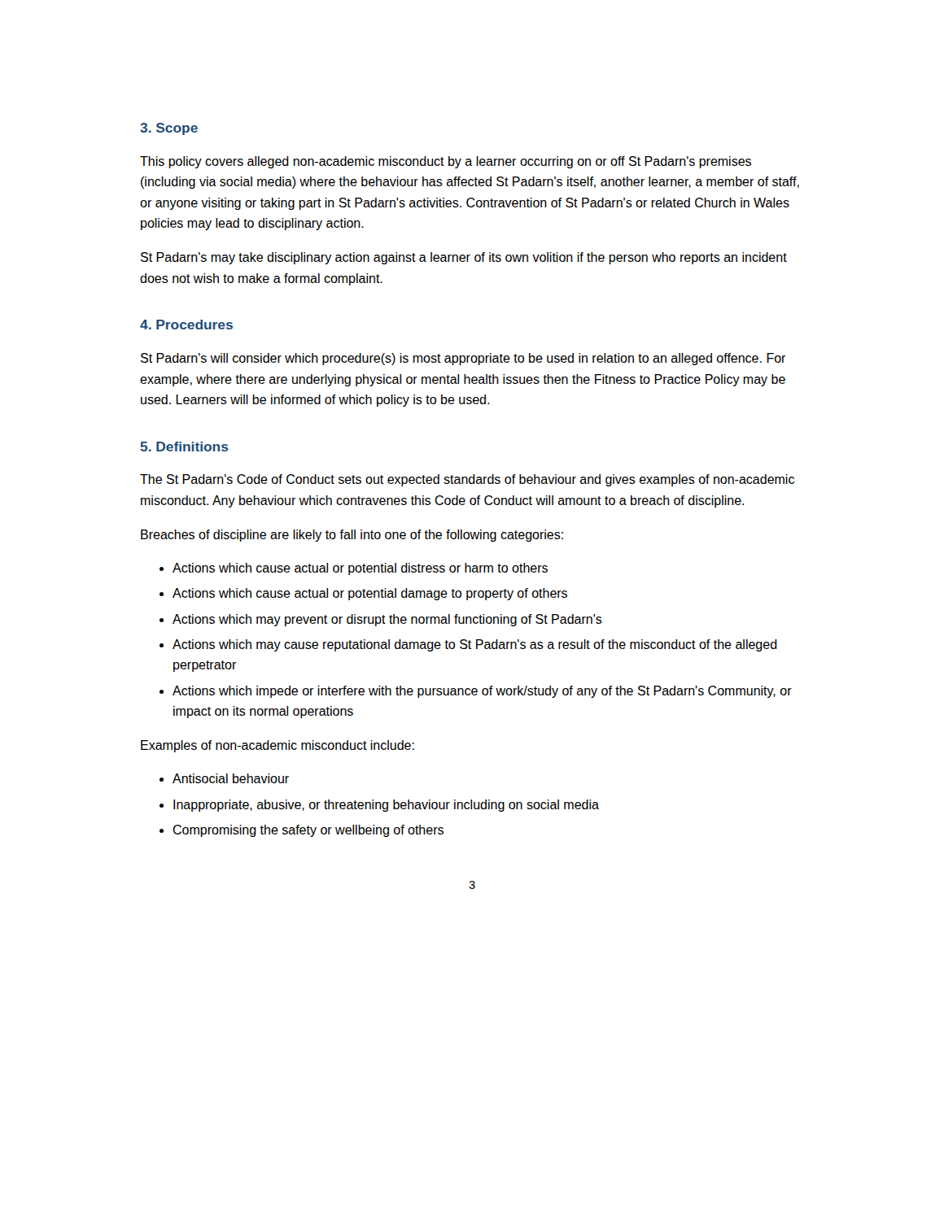3. Scope
This policy covers alleged non-academic misconduct by a learner occurring on or off St Padarn's premises (including via social media) where the behaviour has affected St Padarn's itself, another learner, a member of staff, or anyone visiting or taking part in St Padarn's activities. Contravention of St Padarn's or related Church in Wales policies may lead to disciplinary action.
St Padarn's may take disciplinary action against a learner of its own volition if the person who reports an incident does not wish to make a formal complaint.
4. Procedures
St Padarn's will consider which procedure(s) is most appropriate to be used in relation to an alleged offence. For example, where there are underlying physical or mental health issues then the Fitness to Practice Policy may be used. Learners will be informed of which policy is to be used.
5. Definitions
The St Padarn's Code of Conduct sets out expected standards of behaviour and gives examples of non-academic misconduct. Any behaviour which contravenes this Code of Conduct will amount to a breach of discipline.
Breaches of discipline are likely to fall into one of the following categories:
Actions which cause actual or potential distress or harm to others
Actions which cause actual or potential damage to property of others
Actions which may prevent or disrupt the normal functioning of St Padarn's
Actions which may cause reputational damage to St Padarn's as a result of the misconduct of the alleged perpetrator
Actions which impede or interfere with the pursuance of work/study of any of the St Padarn's Community, or impact on its normal operations
Examples of non-academic misconduct include:
Antisocial behaviour
Inappropriate, abusive, or threatening behaviour including on social media
Compromising the safety or wellbeing of others
3